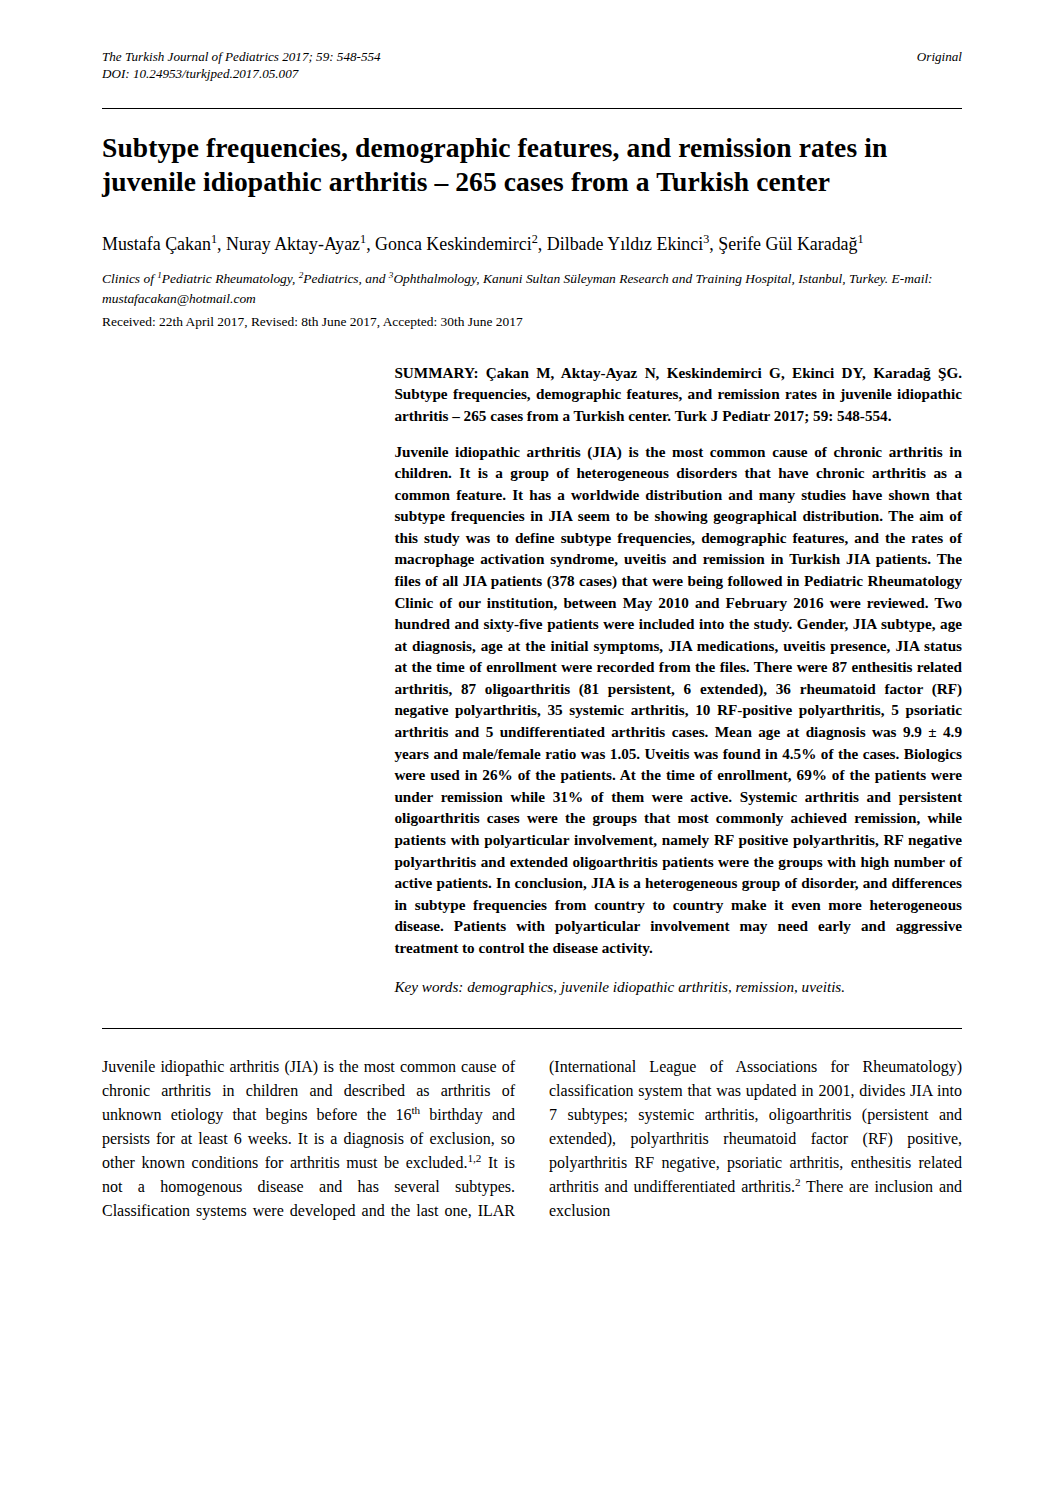The Turkish Journal of Pediatrics 2017; 59: 548-554
DOI: 10.24953/turkjped.2017.05.007
Original
Subtype frequencies, demographic features, and remission rates in juvenile idiopathic arthritis – 265 cases from a Turkish center
Mustafa Çakan1, Nuray Aktay-Ayaz1, Gonca Keskindemirci2, Dilbade Yıldız Ekinci3, Şerife Gül Karadağ1
Clinics of 1Pediatric Rheumatology, 2Pediatrics, and 3Ophthalmology, Kanuni Sultan Süleyman Research and Training Hospital, Istanbul, Turkey. E-mail: mustafacakan@hotmail.com
Received: 22th April 2017, Revised: 8th June 2017, Accepted: 30th June 2017
SUMMARY: Çakan M, Aktay-Ayaz N, Keskindemirci G, Ekinci DY, Karadağ ŞG. Subtype frequencies, demographic features, and remission rates in juvenile idiopathic arthritis – 265 cases from a Turkish center. Turk J Pediatr 2017; 59: 548-554.
Juvenile idiopathic arthritis (JIA) is the most common cause of chronic arthritis in children. It is a group of heterogeneous disorders that have chronic arthritis as a common feature. It has a worldwide distribution and many studies have shown that subtype frequencies in JIA seem to be showing geographical distribution. The aim of this study was to define subtype frequencies, demographic features, and the rates of macrophage activation syndrome, uveitis and remission in Turkish JIA patients. The files of all JIA patients (378 cases) that were being followed in Pediatric Rheumatology Clinic of our institution, between May 2010 and February 2016 were reviewed. Two hundred and sixty-five patients were included into the study. Gender, JIA subtype, age at diagnosis, age at the initial symptoms, JIA medications, uveitis presence, JIA status at the time of enrollment were recorded from the files. There were 87 enthesitis related arthritis, 87 oligoarthritis (81 persistent, 6 extended), 36 rheumatoid factor (RF) negative polyarthritis, 35 systemic arthritis, 10 RF-positive polyarthritis, 5 psoriatic arthritis and 5 undifferentiated arthritis cases. Mean age at diagnosis was 9.9 ± 4.9 years and male/female ratio was 1.05. Uveitis was found in 4.5% of the cases. Biologics were used in 26% of the patients. At the time of enrollment, 69% of the patients were under remission while 31% of them were active. Systemic arthritis and persistent oligoarthritis cases were the groups that most commonly achieved remission, while patients with polyarticular involvement, namely RF positive polyarthritis, RF negative polyarthritis and extended oligoarthritis patients were the groups with high number of active patients. In conclusion, JIA is a heterogeneous group of disorder, and differences in subtype frequencies from country to country make it even more heterogeneous disease. Patients with polyarticular involvement may need early and aggressive treatment to control the disease activity.
Key words: demographics, juvenile idiopathic arthritis, remission, uveitis.
Juvenile idiopathic arthritis (JIA) is the most common cause of chronic arthritis in children and described as arthritis of unknown etiology that begins before the 16th birthday and persists for at least 6 weeks. It is a diagnosis of exclusion, so other known conditions for arthritis must be excluded.1,2 It is not a homogenous disease and has several subtypes. Classification systems were developed and the last one, ILAR (International League of Associations for Rheumatology) classification system that was updated in 2001, divides JIA into 7 subtypes; systemic arthritis, oligoarthritis (persistent and extended), polyarthritis rheumatoid factor (RF) positive, polyarthritis RF negative, psoriatic arthritis, enthesitis related arthritis and undifferentiated arthritis.2 There are inclusion and exclusion